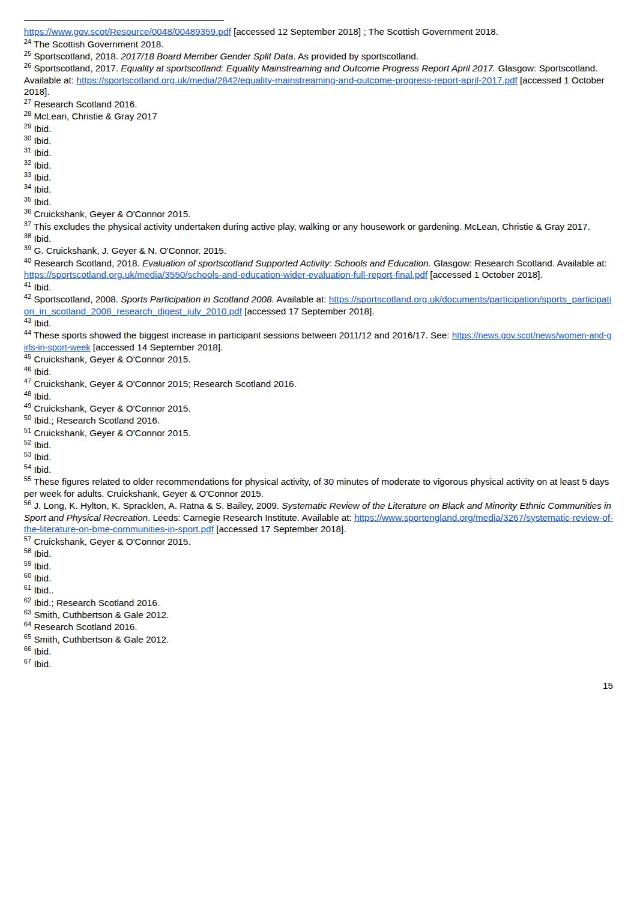https://www.gov.scot/Resource/0048/00489359.pdf [accessed 12 September 2018] ; The Scottish Government 2018.
24 The Scottish Government 2018.
25 Sportscotland, 2018. 2017/18 Board Member Gender Split Data. As provided by sportscotland.
26 Sportscotland, 2017. Equality at sportscotland: Equality Mainstreaming and Outcome Progress Report April 2017. Glasgow: Sportscotland. Available at: https://sportscotland.org.uk/media/2842/equality-mainstreaming-and-outcome-progress-report-april-2017.pdf [accessed 1 October 2018].
27 Research Scotland 2016.
28 McLean, Christie & Gray 2017
29 Ibid.
30 Ibid.
31 Ibid.
32 Ibid.
33 Ibid.
34 Ibid.
35 Ibid.
36 Cruickshank, Geyer & O'Connor 2015.
37 This excludes the physical activity undertaken during active play, walking or any housework or gardening. McLean, Christie & Gray 2017.
38 Ibid.
39 G. Cruickshank, J. Geyer & N. O'Connor. 2015.
40 Research Scotland, 2018. Evaluation of sportscotland Supported Activity: Schools and Education. Glasgow: Research Scotland. Available at: https://sportscotland.org.uk/media/3550/schools-and-education-wider-evaluation-full-report-final.pdf [accessed 1 October 2018].
41 Ibid.
42 Sportscotland, 2008. Sports Participation in Scotland 2008. Available at: https://sportscotland.org.uk/documents/participation/sports_participation_in_scotland_2008_research_digest_july_2010.pdf [accessed 17 September 2018].
43 Ibid.
44 These sports showed the biggest increase in participant sessions between 2011/12 and 2016/17. See: https://news.gov.scot/news/women-and-girls-in-sport-week [accessed 14 September 2018].
45 Cruickshank, Geyer & O'Connor 2015.
46 Ibid.
47 Cruickshank, Geyer & O'Connor 2015; Research Scotland 2016.
48 Ibid.
49 Cruickshank, Geyer & O'Connor 2015.
50 Ibid.; Research Scotland 2016.
51 Cruickshank, Geyer & O'Connor 2015.
52 Ibid.
53 Ibid.
54 Ibid.
55 These figures related to older recommendations for physical activity, of 30 minutes of moderate to vigorous physical activity on at least 5 days per week for adults. Cruickshank, Geyer & O'Connor 2015.
56 J. Long, K. Hylton, K. Spracklen, A. Ratna & S. Bailey, 2009. Systematic Review of the Literature on Black and Minority Ethnic Communities in Sport and Physical Recreation. Leeds: Carnegie Research Institute. Available at: https://www.sportengland.org/media/3267/systematic-review-of-the-literature-on-bme-communities-in-sport.pdf [accessed 17 September 2018].
57 Cruickshank, Geyer & O'Connor 2015.
58 Ibid.
59 Ibid.
60 Ibid.
61 Ibid..
62 Ibid.; Research Scotland 2016.
63 Smith, Cuthbertson & Gale 2012.
64 Research Scotland 2016.
65 Smith, Cuthbertson & Gale 2012.
66 Ibid.
67 Ibid.
15